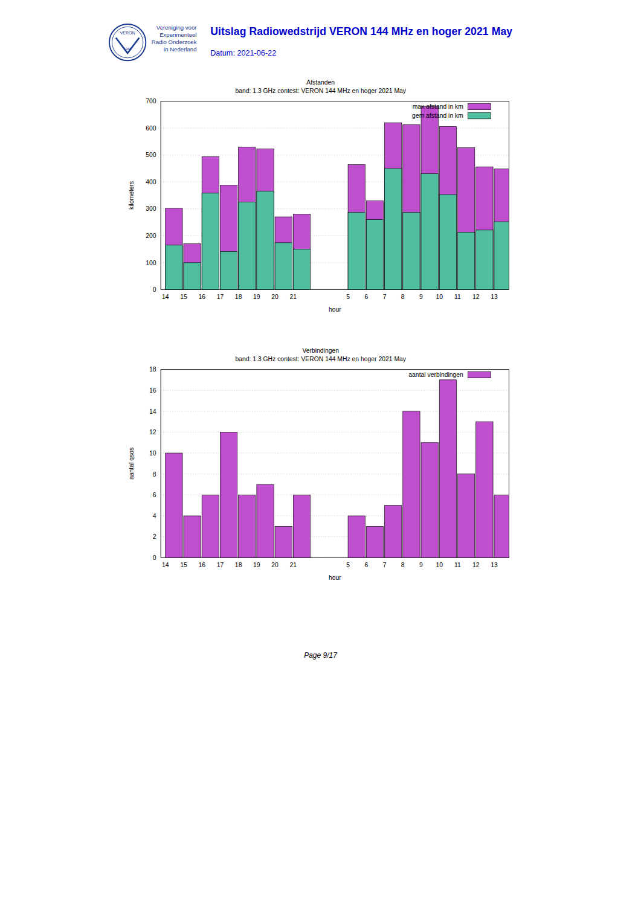VERON 1945
Vereniging voor
Experimenteel
Radio Onderzoek
in Nederland
Uitslag Radiowedstrijd VERON 144 MHz en hoger 2021 May
Datum: 2021-06-22
Afstanden band: 1.3 GHz contest: VERON 144 MHz en hoger 2021 May 0 100 200 300 400 500 600 700 kilometers 14 15 16 17 18 19 20 21 5 6 7 8 9 10 11 12 13 hour max afstand in km gem afstand in km
Verbindingen band: 1.3 GHz contest: VERON 144 MHz en hoger 2021 May 0 2 4 6 8 10 12 14 16 18 aantal qsos 14 15 16 17 18 19 20 21 5 6 7 8 9 10 11 12 13 hour aantal verbindingen
Page 9/17